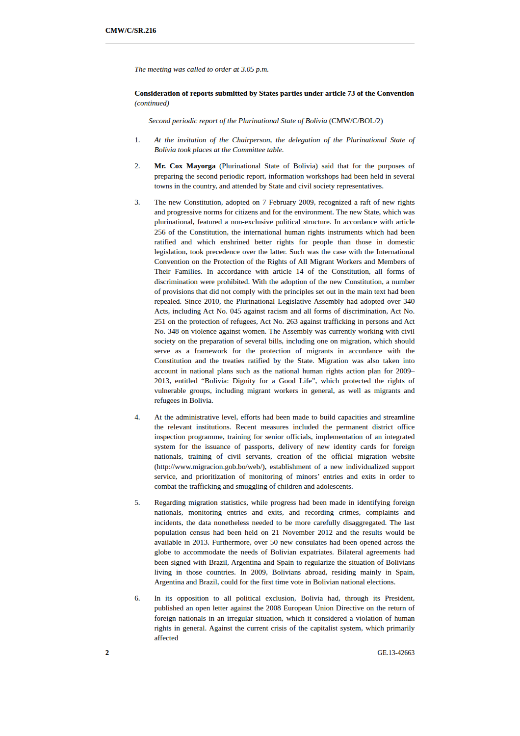CMW/C/SR.216
The meeting was called to order at 3.05 p.m.
Consideration of reports submitted by States parties under article 73 of the Convention (continued)
Second periodic report of the Plurinational State of Bolivia (CMW/C/BOL/2)
1. At the invitation of the Chairperson, the delegation of the Plurinational State of Bolivia took places at the Committee table.
2. Mr. Cox Mayorga (Plurinational State of Bolivia) said that for the purposes of preparing the second periodic report, information workshops had been held in several towns in the country, and attended by State and civil society representatives.
3. The new Constitution, adopted on 7 February 2009, recognized a raft of new rights and progressive norms for citizens and for the environment. The new State, which was plurinational, featured a non-exclusive political structure. In accordance with article 256 of the Constitution, the international human rights instruments which had been ratified and which enshrined better rights for people than those in domestic legislation, took precedence over the latter. Such was the case with the International Convention on the Protection of the Rights of All Migrant Workers and Members of Their Families. In accordance with article 14 of the Constitution, all forms of discrimination were prohibited. With the adoption of the new Constitution, a number of provisions that did not comply with the principles set out in the main text had been repealed. Since 2010, the Plurinational Legislative Assembly had adopted over 340 Acts, including Act No. 045 against racism and all forms of discrimination, Act No. 251 on the protection of refugees, Act No. 263 against trafficking in persons and Act No. 348 on violence against women. The Assembly was currently working with civil society on the preparation of several bills, including one on migration, which should serve as a framework for the protection of migrants in accordance with the Constitution and the treaties ratified by the State. Migration was also taken into account in national plans such as the national human rights action plan for 2009–2013, entitled “Bolivia: Dignity for a Good Life”, which protected the rights of vulnerable groups, including migrant workers in general, as well as migrants and refugees in Bolivia.
4. At the administrative level, efforts had been made to build capacities and streamline the relevant institutions. Recent measures included the permanent district office inspection programme, training for senior officials, implementation of an integrated system for the issuance of passports, delivery of new identity cards for foreign nationals, training of civil servants, creation of the official migration website (http://www.migracion.gob.bo/web/), establishment of a new individualized support service, and prioritization of monitoring of minors’ entries and exits in order to combat the trafficking and smuggling of children and adolescents.
5. Regarding migration statistics, while progress had been made in identifying foreign nationals, monitoring entries and exits, and recording crimes, complaints and incidents, the data nonetheless needed to be more carefully disaggregated. The last population census had been held on 21 November 2012 and the results would be available in 2013. Furthermore, over 50 new consulates had been opened across the globe to accommodate the needs of Bolivian expatriates. Bilateral agreements had been signed with Brazil, Argentina and Spain to regularize the situation of Bolivians living in those countries. In 2009, Bolivians abroad, residing mainly in Spain, Argentina and Brazil, could for the first time vote in Bolivian national elections.
6. In its opposition to all political exclusion, Bolivia had, through its President, published an open letter against the 2008 European Union Directive on the return of foreign nationals in an irregular situation, which it considered a violation of human rights in general. Against the current crisis of the capitalist system, which primarily affected
2 GE.13-42663